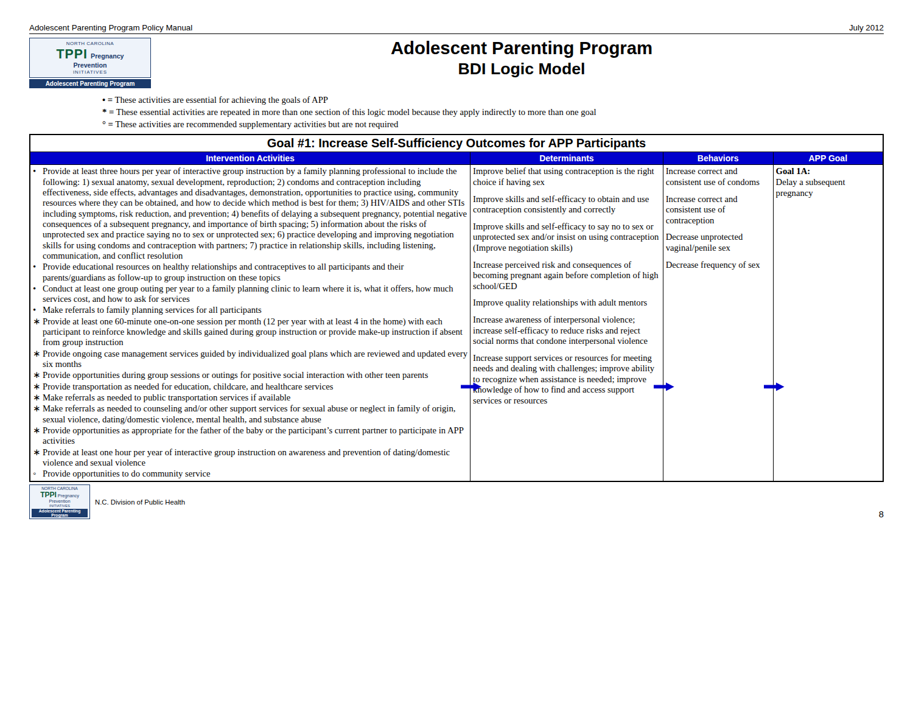Adolescent Parenting Program Policy Manual
July 2012
NORTH CAROLINA
TPPI Pregnancy
Prevention
INITIATIVES
Adolescent Parenting Program
Adolescent Parenting Program
BDI Logic Model
• = These activities are essential for achieving the goals of APP
* = These essential activities are repeated in more than one section of this logic model because they apply indirectly to more than one goal
° = These activities are recommended supplementary activities but are not required
| Goal #1: Increase Self-Sufficiency Outcomes for APP Participants |
| Intervention Activities | Determinants | Behaviors | APP Goal |
| • Provide at least three hours per year of interactive group instruction by a family planning professional to include the following: 1) sexual anatomy, sexual development, reproduction; 2) condoms and contraception including effectiveness, side effects, advantages and disadvantages, demonstration, opportunities to practice using, community resources where they can be obtained, and how to decide which method is best for them; 3) HIV/AIDS and other STIs including symptoms, risk reduction, and prevention; 4) benefits of delaying a subsequent pregnancy, potential negative consequences of a subsequent pregnancy, and importance of birth spacing; 5) information about the risks of unprotected sex and practice saying no to sex or unprotected sex; 6) practice developing and improving negotiation skills for using condoms and contraception with partners; 7) practice in relationship skills, including listening, communication, and conflict resolution • Provide educational resources on healthy relationships and contraceptives to all participants and their parents/guardians as follow-up to group instruction on these topics • Conduct at least one group outing per year to a family planning clinic to learn where it is, what it offers, how much services cost, and how to ask for services • Make referrals to family planning services for all participants ∗ Provide at least one 60-minute one-on-one session per month (12 per year with at least 4 in the home) with each participant to reinforce knowledge and skills gained during group instruction or provide make-up instruction if absent from group instruction ∗ Provide ongoing case management services guided by individualized goal plans which are reviewed and updated every six months ∗ Provide opportunities during group sessions or outings for positive social interaction with other teen parents ∗ Provide transportation as needed for education, childcare, and healthcare services ∗ Make referrals as needed to public transportation services if available ∗ Make referrals as needed to counseling and/or other support services for sexual abuse or neglect in family of origin, sexual violence, dating/domestic violence, mental health, and substance abuse ∗ Provide opportunities as appropriate for the father of the baby or the participant’s current partner to participate in APP activities ∗ Provide at least one hour per year of interactive group instruction on awareness and prevention of dating/domestic violence and sexual violence ◦ Provide opportunities to do community service | Improve belief that using contraception is the right choice if having sex Improve skills and self-efficacy to obtain and use contraception consistently and correctly Improve skills and self-efficacy to say no to sex or unprotected sex and/or insist on using contraception (Improve negotiation skills) Increase perceived risk and consequences of becoming pregnant again before completion of high school/GED Improve quality relationships with adult mentors Increase awareness of interpersonal violence; increase self-efficacy to reduce risks and reject social norms that condone interpersonal violence Increase support services or resources for meeting needs and dealing with challenges; improve ability to recognize when assistance is needed; improve knowledge of how to find and access support services or resources | Increase correct and consistent use of condoms Increase correct and consistent use of contraception Decrease unprotected vaginal/penile sex Decrease frequency of sex | Goal 1A: Delay a subsequent pregnancy |
NORTH CAROLINA
TPPI Pregnancy
Prevention
INITIATIVES
Adolescent Parenting Program
N.C. Division of Public Health
8